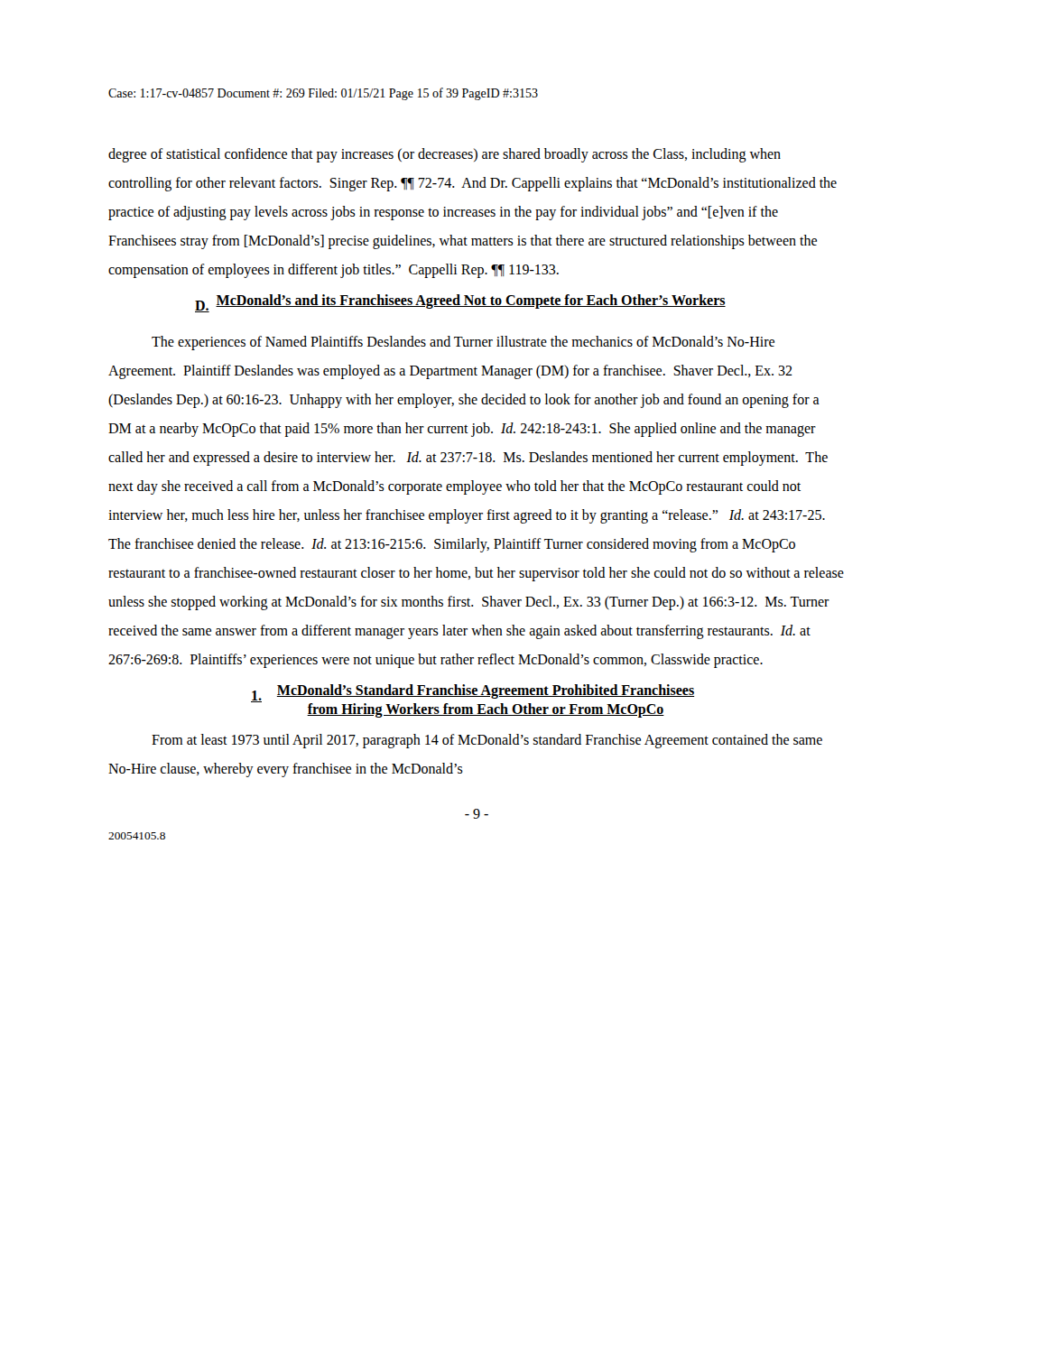Case: 1:17-cv-04857 Document #: 269 Filed: 01/15/21 Page 15 of 39 PageID #:3153
degree of statistical confidence that pay increases (or decreases) are shared broadly across the Class, including when controlling for other relevant factors. Singer Rep. ¶¶ 72-74. And Dr. Cappelli explains that “McDonald’s institutionalized the practice of adjusting pay levels across jobs in response to increases in the pay for individual jobs” and “[e]ven if the Franchisees stray from [McDonald’s] precise guidelines, what matters is that there are structured relationships between the compensation of employees in different job titles.” Cappelli Rep. ¶¶ 119-133.
D. McDonald’s and its Franchisees Agreed Not to Compete for Each Other’s Workers
The experiences of Named Plaintiffs Deslandes and Turner illustrate the mechanics of McDonald’s No-Hire Agreement. Plaintiff Deslandes was employed as a Department Manager (DM) for a franchisee. Shaver Decl., Ex. 32 (Deslandes Dep.) at 60:16-23. Unhappy with her employer, she decided to look for another job and found an opening for a DM at a nearby McOpCo that paid 15% more than her current job. Id. 242:18-243:1. She applied online and the manager called her and expressed a desire to interview her. Id. at 237:7-18. Ms. Deslandes mentioned her current employment. The next day she received a call from a McDonald’s corporate employee who told her that the McOpCo restaurant could not interview her, much less hire her, unless her franchisee employer first agreed to it by granting a “release.” Id. at 243:17-25. The franchisee denied the release. Id. at 213:16-215:6. Similarly, Plaintiff Turner considered moving from a McOpCo restaurant to a franchisee-owned restaurant closer to her home, but her supervisor told her she could not do so without a release unless she stopped working at McDonald’s for six months first. Shaver Decl., Ex. 33 (Turner Dep.) at 166:3-12. Ms. Turner received the same answer from a different manager years later when she again asked about transferring restaurants. Id. at 267:6-269:8. Plaintiffs’ experiences were not unique but rather reflect McDonald’s common, Classwide practice.
1. McDonald’s Standard Franchise Agreement Prohibited Franchisees from Hiring Workers from Each Other or From McOpCo
From at least 1973 until April 2017, paragraph 14 of McDonald’s standard Franchise Agreement contained the same No-Hire clause, whereby every franchisee in the McDonald’s
- 9 -
20054105.8